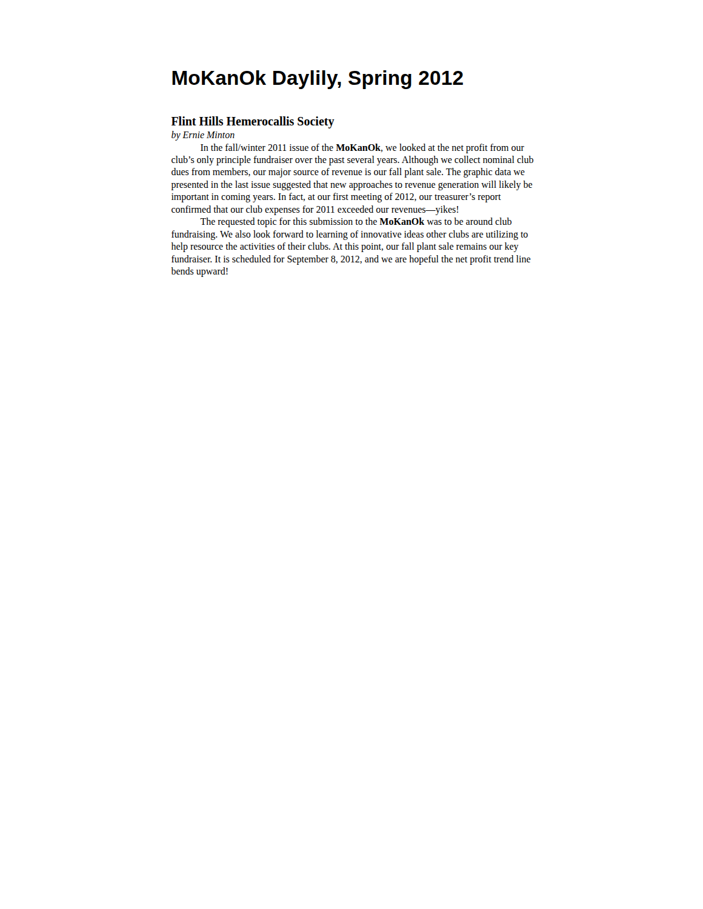MoKanOk Daylily, Spring 2012
Flint Hills Hemerocallis Society
by Ernie Minton
In the fall/winter 2011 issue of the MoKanOk, we looked at the net profit from our club’s only principle fundraiser over the past several years. Although we collect nominal club dues from members, our major source of revenue is our fall plant sale. The graphic data we presented in the last issue suggested that new approaches to revenue generation will likely be important in coming years. In fact, at our first meeting of 2012, our treasurer’s report confirmed that our club expenses for 2011 exceeded our revenues—yikes!
The requested topic for this submission to the MoKanOk was to be around club fundraising. We also look forward to learning of innovative ideas other clubs are utilizing to help resource the activities of their clubs. At this point, our fall plant sale remains our key fundraiser. It is scheduled for September 8, 2012, and we are hopeful the net profit trend line bends upward!